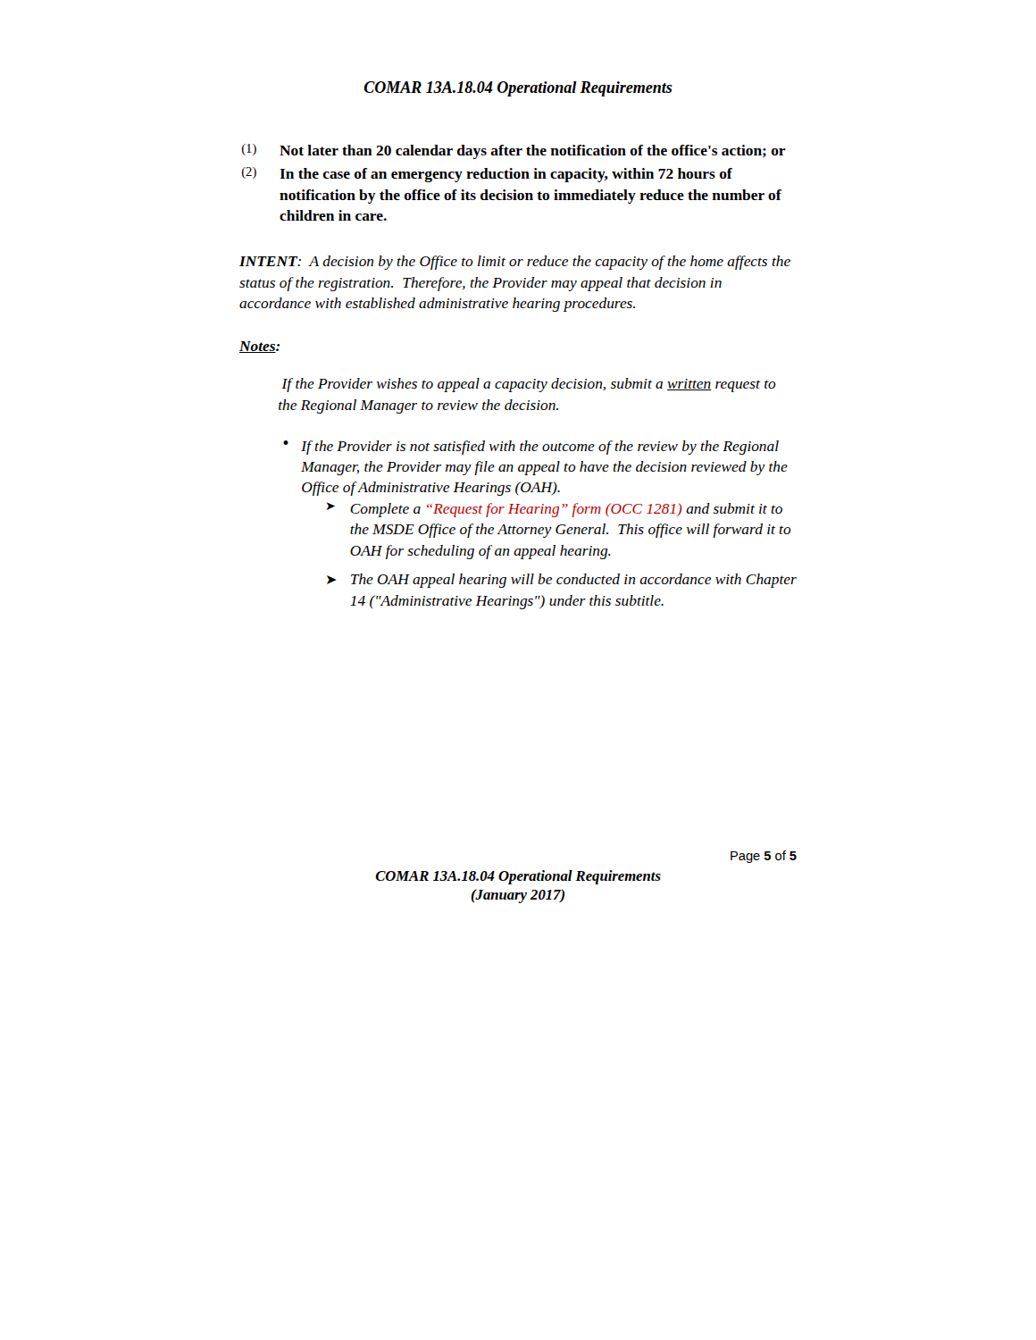COMAR 13A.18.04 Operational Requirements
(1) Not later than 20 calendar days after the notification of the office's action; or
(2) In the case of an emergency reduction in capacity, within 72 hours of notification by the office of its decision to immediately reduce the number of children in care.
INTENT: A decision by the Office to limit or reduce the capacity of the home affects the status of the registration. Therefore, the Provider may appeal that decision in accordance with established administrative hearing procedures.
Notes:
If the Provider wishes to appeal a capacity decision, submit a written request to the Regional Manager to review the decision.
If the Provider is not satisfied with the outcome of the review by the Regional Manager, the Provider may file an appeal to have the decision reviewed by the Office of Administrative Hearings (OAH).
Complete a “Request for Hearing” form (OCC 1281) and submit it to the MSDE Office of the Attorney General. This office will forward it to OAH for scheduling of an appeal hearing.
The OAH appeal hearing will be conducted in accordance with Chapter 14 ("Administrative Hearings") under this subtitle.
Page 5 of 5
COMAR 13A.18.04 Operational Requirements
(January 2017)